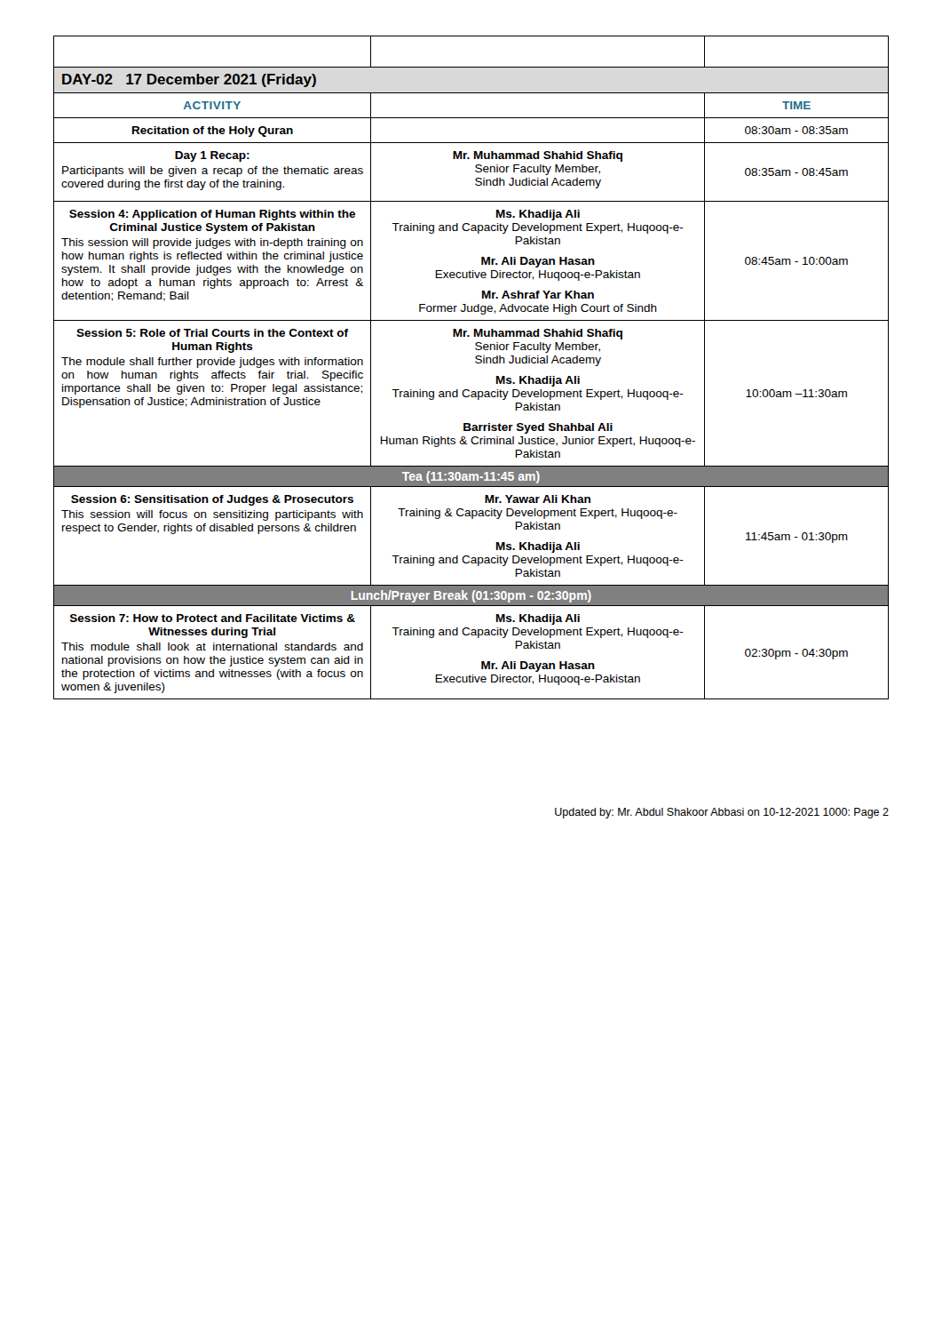| DAY-02 17 December 2021 (Friday) |
| ACTIVITY | | TIME |
| Recitation of the Holy Quran | | 08:30am - 08:35am |
| Day 1 Recap: Participants will be given a recap of the thematic areas covered during the first day of the training. | Mr. Muhammad Shahid Shafiq Senior Faculty Member, Sindh Judicial Academy | 08:35am - 08:45am |
| Session 4: Application of Human Rights within the Criminal Justice System of Pakistan This session will provide judges with in-depth training on how human rights is reflected within the criminal justice system. It shall provide judges with the knowledge on how to adopt a human rights approach to: Arrest & detention; Remand; Bail | Ms. Khadija Ali Training and Capacity Development Expert, Huqooq-e-Pakistan Mr. Ali Dayan Hasan Executive Director, Huqooq-e-Pakistan Mr. Ashraf Yar Khan Former Judge, Advocate High Court of Sindh | 08:45am - 10:00am |
| Session 5: Role of Trial Courts in the Context of Human Rights The module shall further provide judges with information on how human rights affects fair trial. Specific importance shall be given to: Proper legal assistance; Dispensation of Justice; Administration of Justice | Mr. Muhammad Shahid Shafiq Senior Faculty Member, Sindh Judicial Academy Ms. Khadija Ali Training and Capacity Development Expert, Huqooq-e-Pakistan Barrister Syed Shahbal Ali Human Rights & Criminal Justice, Junior Expert, Huqooq-e-Pakistan | 10:00am –11:30am |
| Tea (11:30am-11:45 am) |
| Session 6: Sensitisation of Judges & Prosecutors This session will focus on sensitizing participants with respect to Gender, rights of disabled persons & children | Mr. Yawar Ali Khan Training & Capacity Development Expert, Huqooq-e-Pakistan Ms. Khadija Ali Training and Capacity Development Expert, Huqooq-e-Pakistan | 11:45am - 01:30pm |
| Lunch/Prayer Break (01:30pm - 02:30pm) |
| Session 7: How to Protect and Facilitate Victims & Witnesses during Trial This module shall look at international standards and national provisions on how the justice system can aid in the protection of victims and witnesses (with a focus on women & juveniles) | Ms. Khadija Ali Training and Capacity Development Expert, Huqooq-e-Pakistan Mr. Ali Dayan Hasan Executive Director, Huqooq-e-Pakistan | 02:30pm - 04:30pm |
Updated by: Mr. Abdul Shakoor Abbasi on 10-12-2021 1000: Page 2